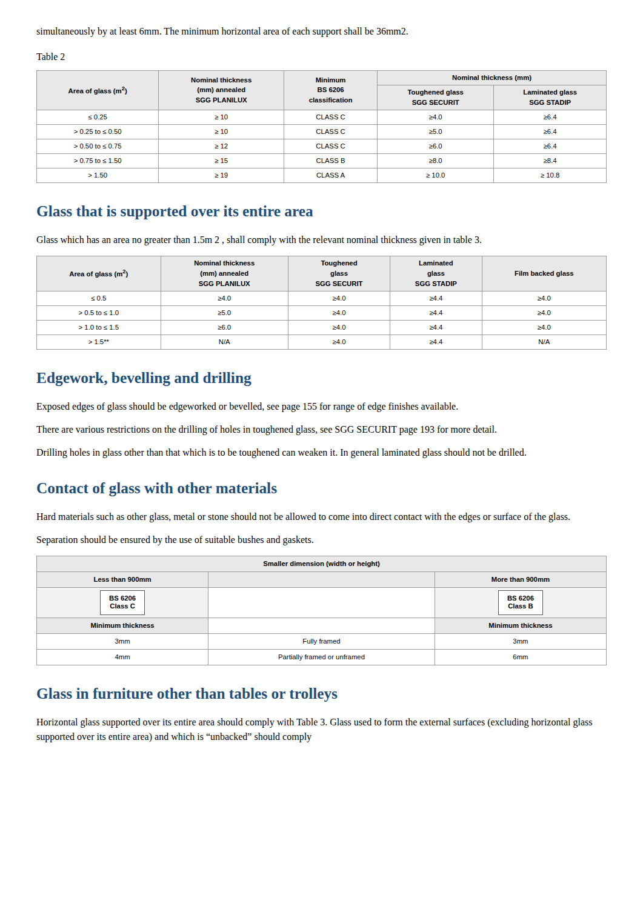simultaneously by at least 6mm. The minimum horizontal area of each support shall be 36mm2.
Table 2
| Area of glass (m 2 ) | Nominal thickness (mm) annealed SGG PLANILUX | Minimum BS 6206 classification | Nominal thickness (mm) |
| --- | --- | --- | --- |
| Toughened glass SGG SECURIT | Laminated glass SGG STADIP |
| ≤ 0.25 | ≥ 10 | CLASS C | ≥4.0 | ≥6.4 |
| > 0.25 to ≤ 0.50 | ≥ 10 | CLASS C | ≥5.0 | ≥6.4 |
| > 0.50 to ≤ 0.75 | ≥ 12 | CLASS C | ≥6.0 | ≥6.4 |
| > 0.75 to ≤ 1.50 | ≥ 15 | CLASS B | ≥8.0 | ≥8.4 |
| > 1.50 | ≥ 19 | CLASS A | ≥ 10.0 | ≥ 10.8 |
Glass that is supported over its entire area
Glass which has an area no greater than 1.5m 2 , shall comply with the relevant nominal thickness given in table 3.
| Area of glass (m 2 ) | Nominal thickness (mm) annealed SGG PLANILUX | Toughened glass SGG SECURIT | Laminated glass SGG STADIP | Film backed glass |
| --- | --- | --- | --- | --- |
| ≤ 0.5 | ≥4.0 | ≥4.0 | ≥4.4 | ≥4.0 |
| > 0.5 to ≤ 1.0 | ≥5.0 | ≥4.0 | ≥4.4 | ≥4.0 |
| > 1.0 to ≤ 1.5 | ≥6.0 | ≥4.0 | ≥4.4 | ≥4.0 |
| > 1.5** | N/A | ≥4.0 | ≥4.4 | N/A |
Edgework, bevelling and drilling
Exposed edges of glass should be edgeworked or bevelled, see page 155 for range of edge finishes available.
There are various restrictions on the drilling of holes in toughened glass, see SGG SECURIT page 193 for more detail.
Drilling holes in glass other than that which is to be toughened can weaken it. In general laminated glass should not be drilled.
Contact of glass with other materials
Hard materials such as other glass, metal or stone should not be allowed to come into direct contact with the edges or surface of the glass.
Separation should be ensured by the use of suitable bushes and gaskets.
| Smaller dimension (width or height) |
| Less than 900mm | | More than 900mm |
| BS 6206 Class C | | BS 6206 Class B |
| Minimum thickness | | Minimum thickness |
| 3mm | Fully framed | 3mm |
| 4mm | Partially framed or unframed | 6mm |
Glass in furniture other than tables or trolleys
Horizontal glass supported over its entire area should comply with Table 3. Glass used to form the external surfaces (excluding horizontal glass supported over its entire area) and which is “unbacked” should comply